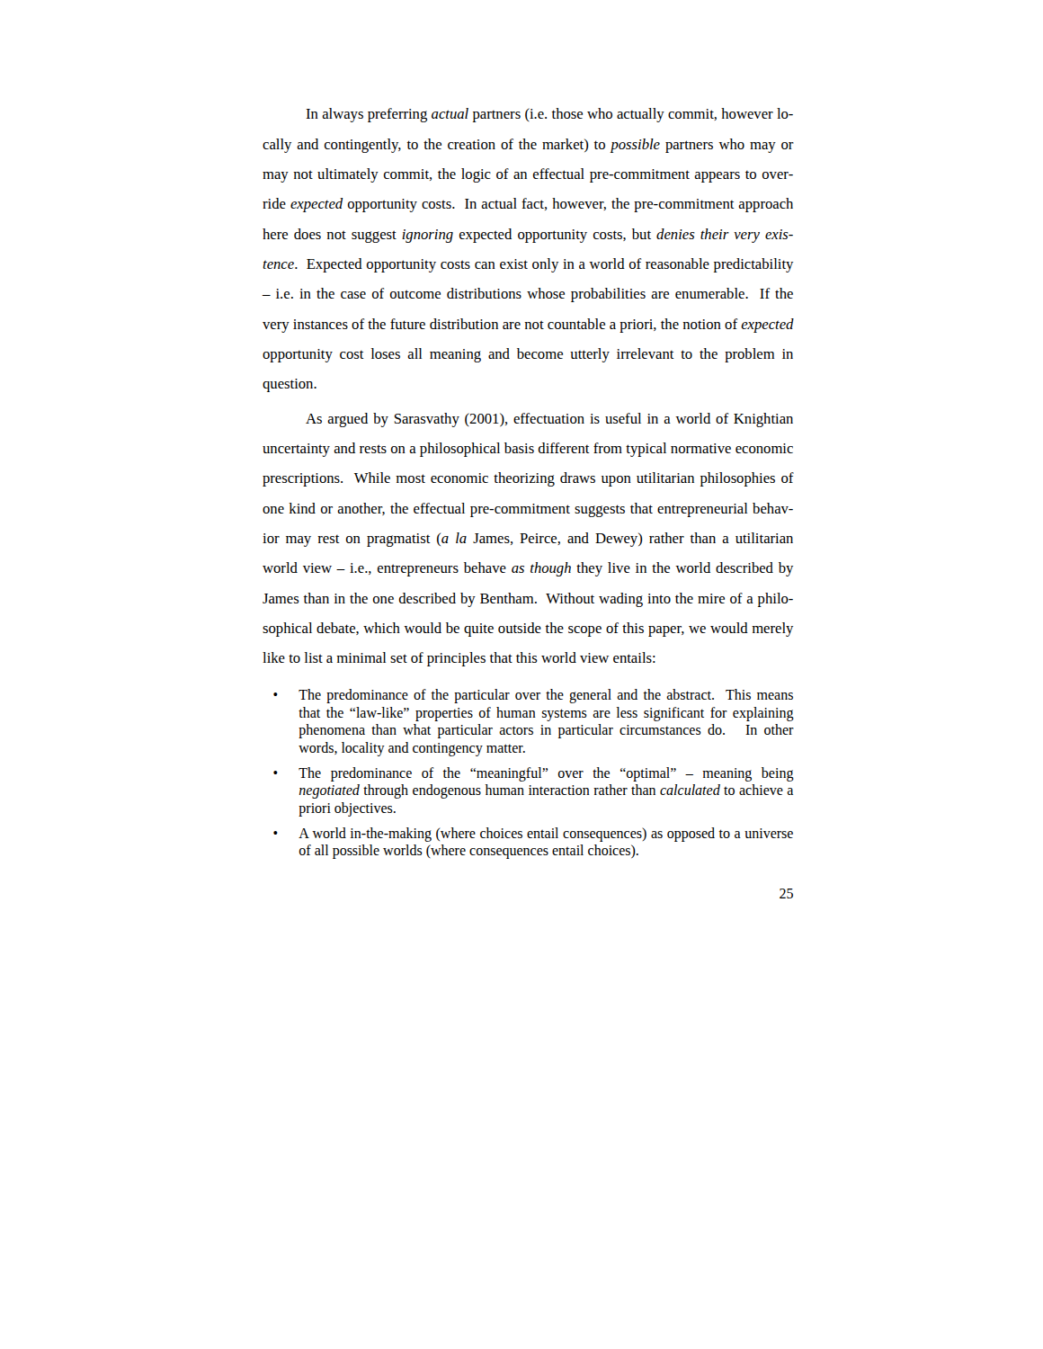In always preferring actual partners (i.e. those who actually commit, however locally and contingently, to the creation of the market) to possible partners who may or may not ultimately commit, the logic of an effectual pre-commitment appears to override expected opportunity costs. In actual fact, however, the pre-commitment approach here does not suggest ignoring expected opportunity costs, but denies their very existence. Expected opportunity costs can exist only in a world of reasonable predictability – i.e. in the case of outcome distributions whose probabilities are enumerable. If the very instances of the future distribution are not countable a priori, the notion of expected opportunity cost loses all meaning and become utterly irrelevant to the problem in question.
As argued by Sarasvathy (2001), effectuation is useful in a world of Knightian uncertainty and rests on a philosophical basis different from typical normative economic prescriptions. While most economic theorizing draws upon utilitarian philosophies of one kind or another, the effectual pre-commitment suggests that entrepreneurial behavior may rest on pragmatist (a la James, Peirce, and Dewey) rather than a utilitarian world view – i.e., entrepreneurs behave as though they live in the world described by James than in the one described by Bentham. Without wading into the mire of a philosophical debate, which would be quite outside the scope of this paper, we would merely like to list a minimal set of principles that this world view entails:
The predominance of the particular over the general and the abstract. This means that the “law-like” properties of human systems are less significant for explaining phenomena than what particular actors in particular circumstances do. In other words, locality and contingency matter.
The predominance of the “meaningful” over the “optimal” – meaning being negotiated through endogenous human interaction rather than calculated to achieve a priori objectives.
A world in-the-making (where choices entail consequences) as opposed to a universe of all possible worlds (where consequences entail choices).
25